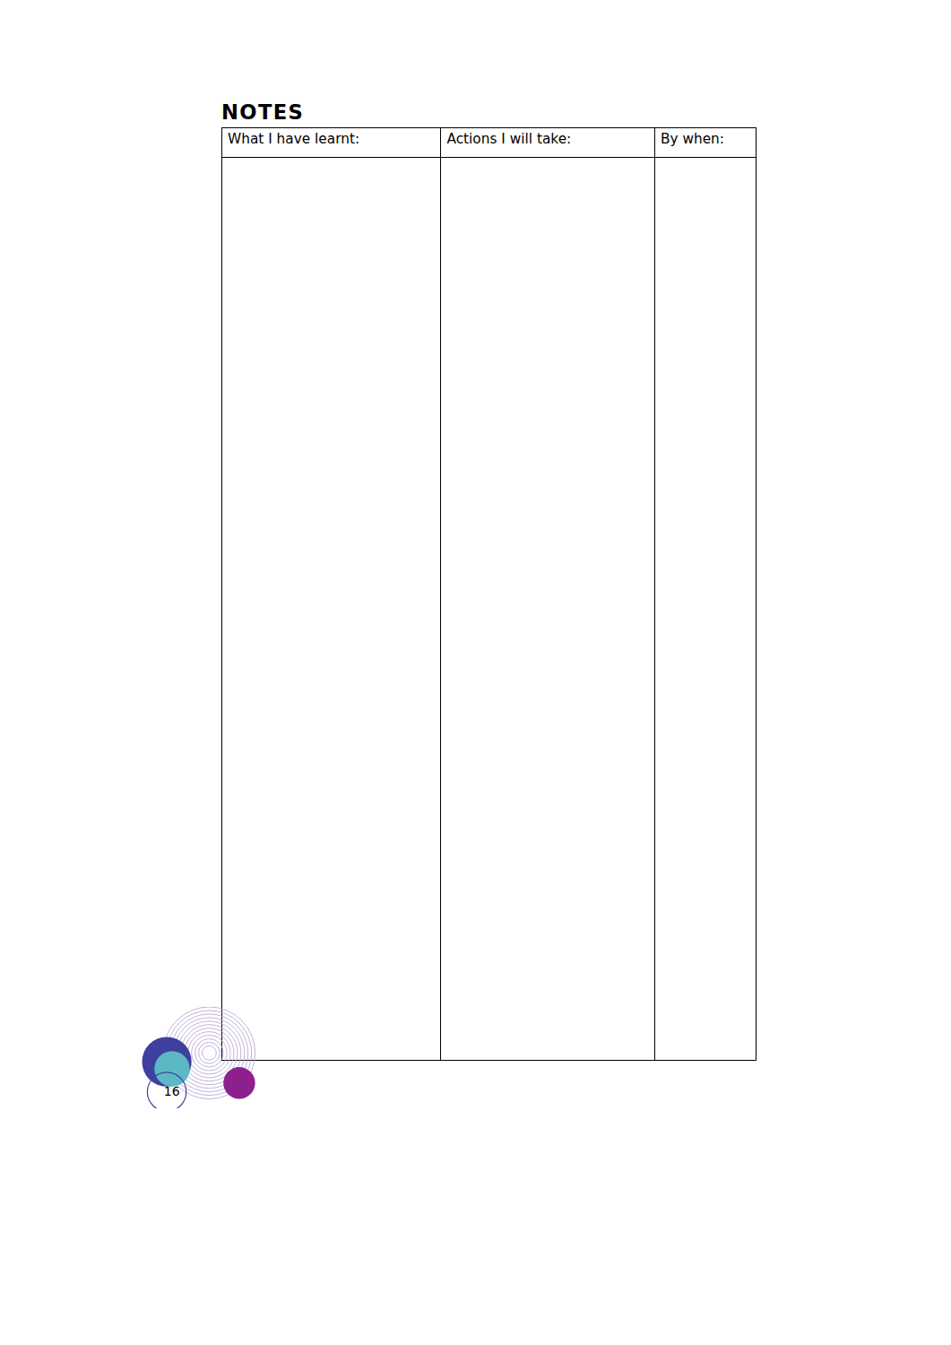NOTES
| What I have learnt: | Actions I will take: | By when: |
| --- | --- | --- |
16